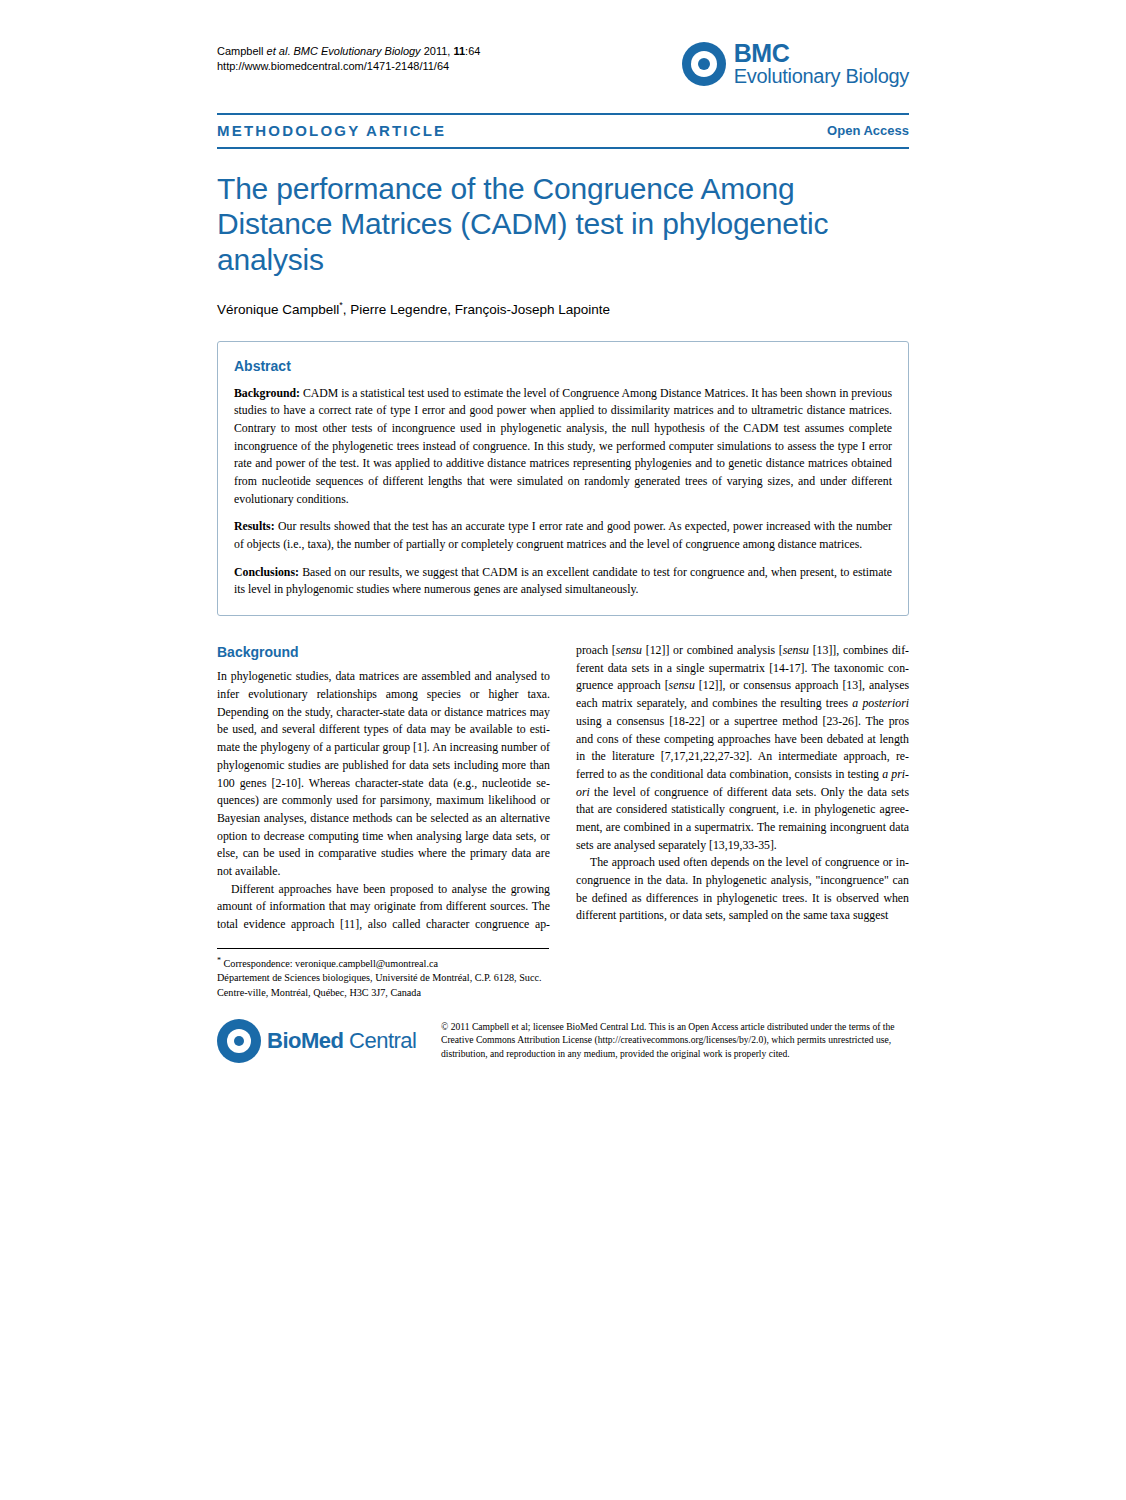Campbell et al. BMC Evolutionary Biology 2011, 11:64
http://www.biomedcentral.com/1471-2148/11/64
BMC
Evolutionary Biology
METHODOLOGY ARTICLE
Open Access
The performance of the Congruence Among Distance Matrices (CADM) test in phylogenetic analysis
Véronique Campbell*, Pierre Legendre, François-Joseph Lapointe
Abstract
Background: CADM is a statistical test used to estimate the level of Congruence Among Distance Matrices. It has been shown in previous studies to have a correct rate of type I error and good power when applied to dissimilarity matrices and to ultrametric distance matrices. Contrary to most other tests of incongruence used in phylogenetic analysis, the null hypothesis of the CADM test assumes complete incongruence of the phylogenetic trees instead of congruence. In this study, we performed computer simulations to assess the type I error rate and power of the test. It was applied to additive distance matrices representing phylogenies and to genetic distance matrices obtained from nucleotide sequences of different lengths that were simulated on randomly generated trees of varying sizes, and under different evolutionary conditions.
Results: Our results showed that the test has an accurate type I error rate and good power. As expected, power increased with the number of objects (i.e., taxa), the number of partially or completely congruent matrices and the level of congruence among distance matrices.
Conclusions: Based on our results, we suggest that CADM is an excellent candidate to test for congruence and, when present, to estimate its level in phylogenomic studies where numerous genes are analysed simultaneously.
Background
In phylogenetic studies, data matrices are assembled and analysed to infer evolutionary relationships among species or higher taxa. Depending on the study, character-state data or distance matrices may be used, and several different types of data may be available to estimate the phylogeny of a particular group [1]. An increasing number of phylogenomic studies are published for data sets including more than 100 genes [2-10]. Whereas character-state data (e.g., nucleotide sequences) are commonly used for parsimony, maximum likelihood or Bayesian analyses, distance methods can be selected as an alternative option to decrease computing time when analysing large data sets, or else, can be used in comparative studies where the primary data are not available.
Different approaches have been proposed to analyse the growing amount of information that may originate from different sources. The total evidence approach [11], also called character congruence approach [sensu [12]] or combined analysis [sensu [13]], combines different data sets in a single supermatrix [14-17]. The taxonomic congruence approach [sensu [12]], or consensus approach [13], analyses each matrix separately, and combines the resulting trees a posteriori using a consensus [18-22] or a supertree method [23-26]. The pros and cons of these competing approaches have been debated at length in the literature [7,17,21,22,27-32]. An intermediate approach, referred to as the conditional data combination, consists in testing a priori the level of congruence of different data sets. Only the data sets that are considered statistically congruent, i.e. in phylogenetic agreement, are combined in a supermatrix. The remaining incongruent data sets are analysed separately [13,19,33-35].
The approach used often depends on the level of congruence or incongruence in the data. In phylogenetic analysis, "incongruence" can be defined as differences in phylogenetic trees. It is observed when different partitions, or data sets, sampled on the same taxa suggest
* Correspondence: veronique.campbell@umontreal.ca
Département de Sciences biologiques, Université de Montréal, C.P. 6128, Succ. Centre-ville, Montréal, Québec, H3C 3J7, Canada
BioMed Central
© 2011 Campbell et al; licensee BioMed Central Ltd. This is an Open Access article distributed under the terms of the Creative Commons Attribution License (http://creativecommons.org/licenses/by/2.0), which permits unrestricted use, distribution, and reproduction in any medium, provided the original work is properly cited.